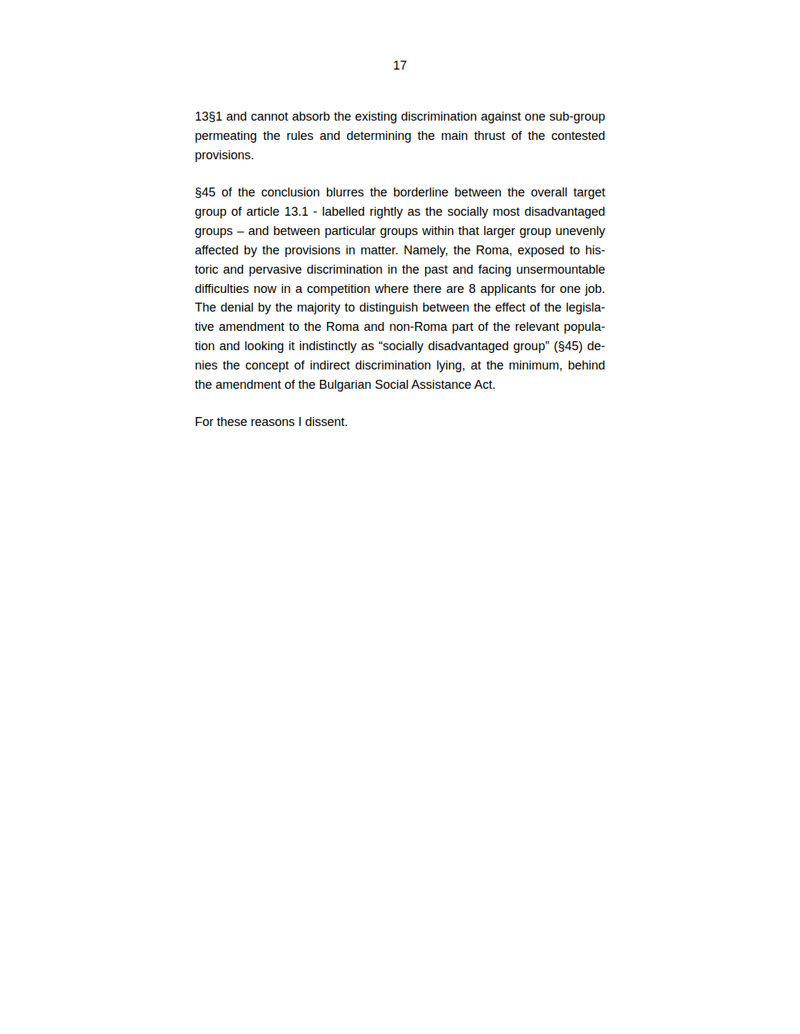17
13§1 and cannot absorb the existing discrimination against one sub-group permeating the rules and determining the main thrust of the contested provisions.
§45 of the conclusion blurres the borderline between the overall target group of article 13.1 - labelled rightly as the socially most disadvantaged groups – and between particular groups within that larger group unevenly affected by the provisions in matter. Namely, the Roma, exposed to historic and pervasive discrimination in the past and facing unsermountable difficulties now in a competition where there are 8 applicants for one job. The denial by the majority to distinguish between the effect of the legislative amendment to the Roma and non-Roma part of the relevant population and looking it indistinctly as “socially disadvantaged group” (§45) denies the concept of indirect discrimination lying, at the minimum, behind the amendment of the Bulgarian Social Assistance Act.
For these reasons I dissent.